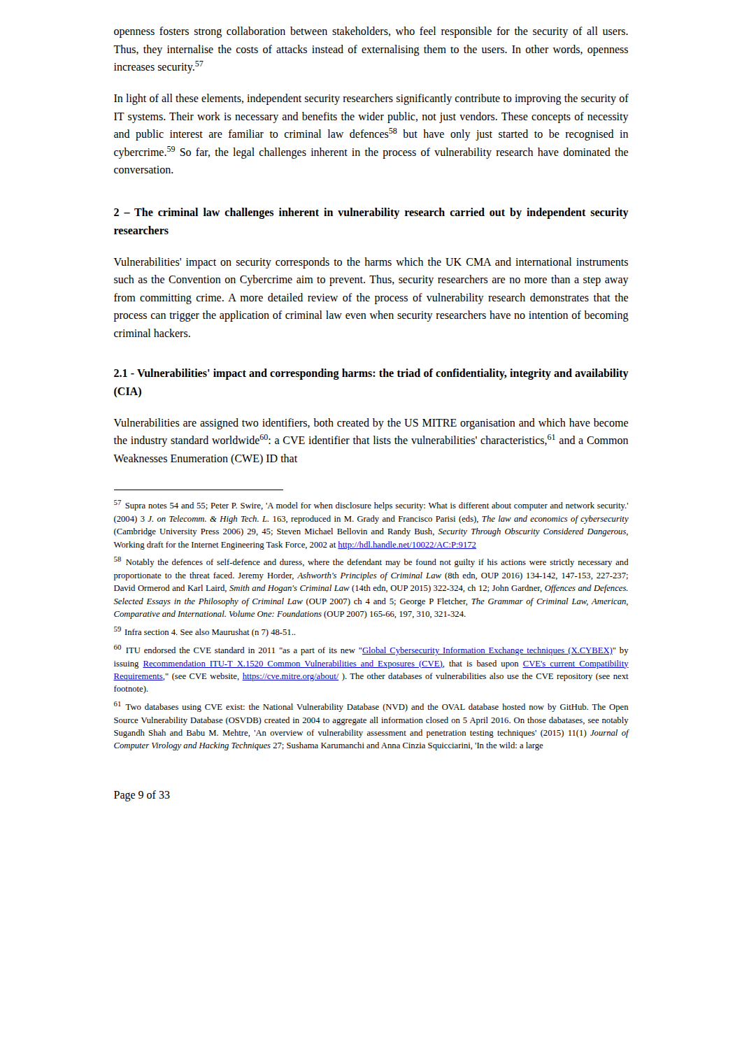openness fosters strong collaboration between stakeholders, who feel responsible for the security of all users. Thus, they internalise the costs of attacks instead of externalising them to the users. In other words, openness increases security.57
In light of all these elements, independent security researchers significantly contribute to improving the security of IT systems. Their work is necessary and benefits the wider public, not just vendors. These concepts of necessity and public interest are familiar to criminal law defences58 but have only just started to be recognised in cybercrime.59 So far, the legal challenges inherent in the process of vulnerability research have dominated the conversation.
2 – The criminal law challenges inherent in vulnerability research carried out by independent security researchers
Vulnerabilities' impact on security corresponds to the harms which the UK CMA and international instruments such as the Convention on Cybercrime aim to prevent. Thus, security researchers are no more than a step away from committing crime. A more detailed review of the process of vulnerability research demonstrates that the process can trigger the application of criminal law even when security researchers have no intention of becoming criminal hackers.
2.1 - Vulnerabilities' impact and corresponding harms: the triad of confidentiality, integrity and availability (CIA)
Vulnerabilities are assigned two identifiers, both created by the US MITRE organisation and which have become the industry standard worldwide60: a CVE identifier that lists the vulnerabilities' characteristics,61 and a Common Weaknesses Enumeration (CWE) ID that
57 Supra notes 54 and 55; Peter P. Swire, 'A model for when disclosure helps security: What is different about computer and network security.' (2004) 3 J. on Telecomm. & High Tech. L. 163, reproduced in M. Grady and Francisco Parisi (eds), The law and economics of cybersecurity (Cambridge University Press 2006) 29, 45; Steven Michael Bellovin and Randy Bush, Security Through Obscurity Considered Dangerous, Working draft for the Internet Engineering Task Force, 2002 at http://hdl.handle.net/10022/AC:P:9172
58 Notably the defences of self-defence and duress, where the defendant may be found not guilty if his actions were strictly necessary and proportionate to the threat faced. Jeremy Horder, Ashworth's Principles of Criminal Law (8th edn, OUP 2016) 134-142, 147-153, 227-237; David Ormerod and Karl Laird, Smith and Hogan's Criminal Law (14th edn, OUP 2015) 322-324, ch 12; John Gardner, Offences and Defences. Selected Essays in the Philosophy of Criminal Law (OUP 2007) ch 4 and 5; George P Fletcher, The Grammar of Criminal Law, American, Comparative and International. Volume One: Foundations (OUP 2007) 165-66, 197, 310, 321-324.
59 Infra section 4. See also Maurushat (n 7) 48-51..
60 ITU endorsed the CVE standard in 2011 "as a part of its new "Global Cybersecurity Information Exchange techniques (X.CYBEX)" by issuing Recommendation ITU-T X.1520 Common Vulnerabilities and Exposures (CVE), that is based upon CVE's current Compatibility Requirements," (see CVE website, https://cve.mitre.org/about/ ). The other databases of vulnerabilities also use the CVE repository (see next footnote).
61 Two databases using CVE exist: the National Vulnerability Database (NVD) and the OVAL database hosted now by GitHub. The Open Source Vulnerability Database (OSVDB) created in 2004 to aggregate all information closed on 5 April 2016. On those dabatases, see notably Sugandh Shah and Babu M. Mehtre, 'An overview of vulnerability assessment and penetration testing techniques' (2015) 11(1) Journal of Computer Virology and Hacking Techniques 27; Sushama Karumanchi and Anna Cinzia Squicciarini, 'In the wild: a large
Page 9 of 33